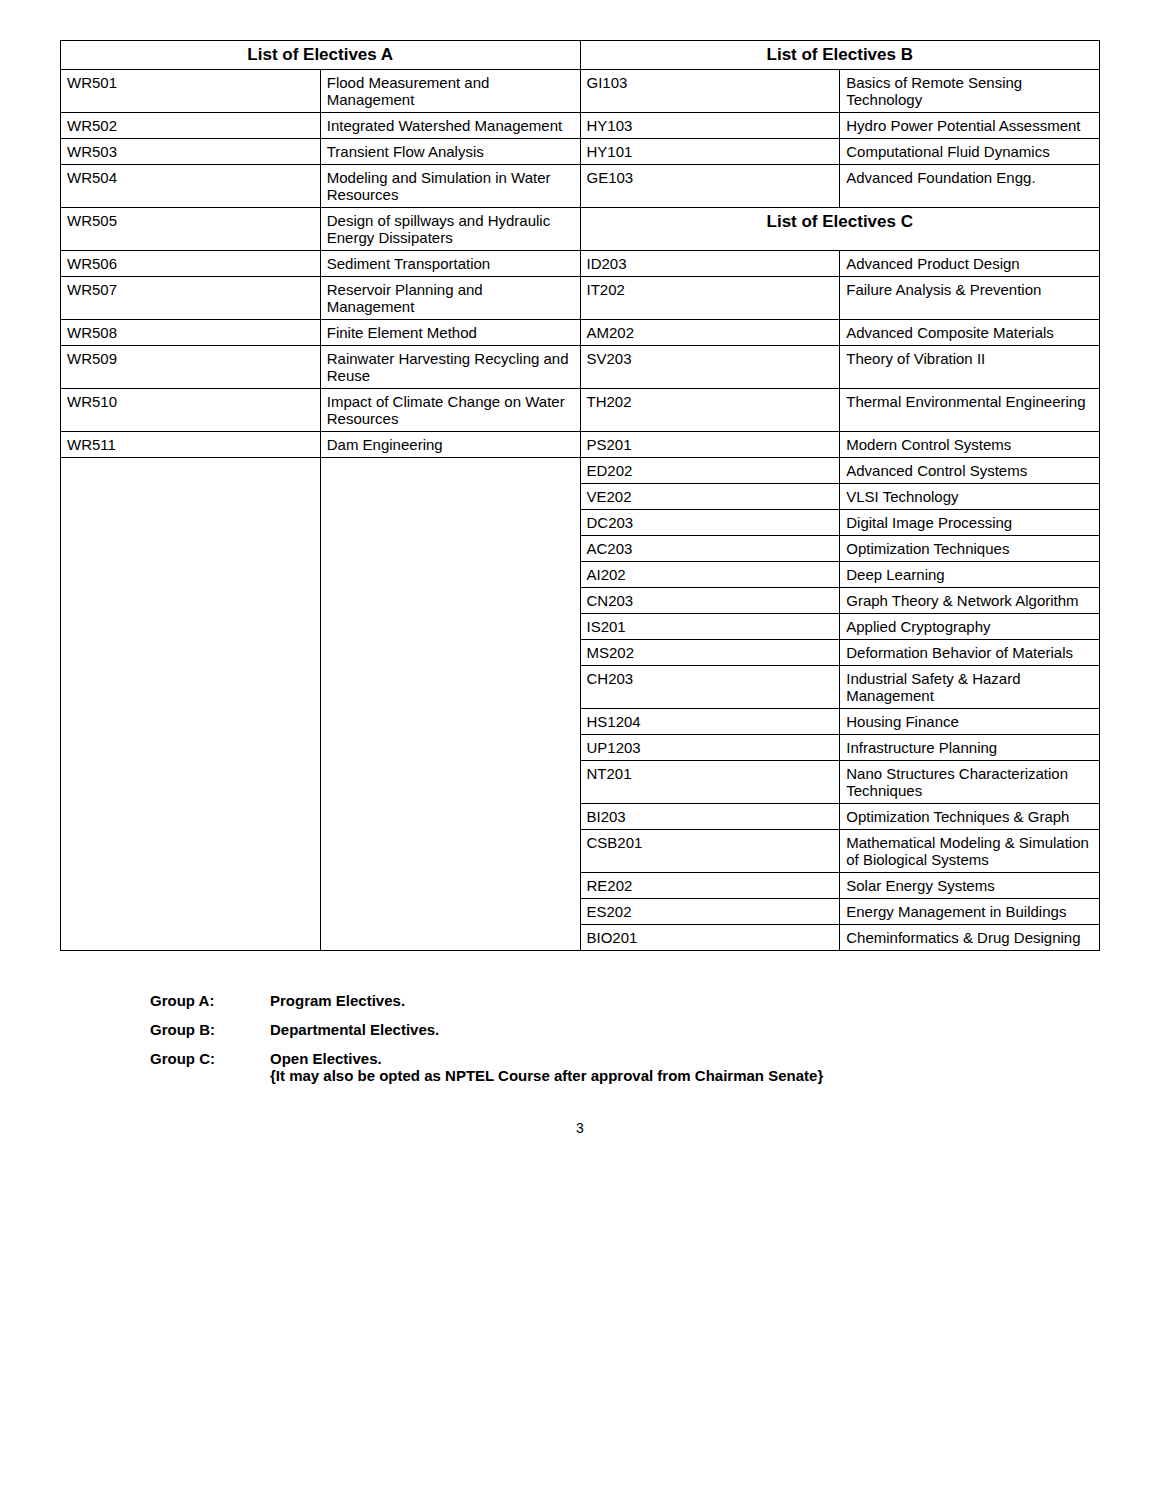| List of Electives A | List of Electives B |
| --- | --- |
| WR501 | Flood Measurement and Management | GI103 | Basics of Remote Sensing Technology |
| WR502 | Integrated Watershed Management | HY103 | Hydro Power Potential Assessment |
| WR503 | Transient Flow Analysis | HY101 | Computational Fluid Dynamics |
| WR504 | Modeling and Simulation in Water Resources | GE103 | Advanced Foundation Engg. |
| WR505 | Design of spillways and Hydraulic Energy Dissipaters | List of Electives C |
| WR506 | Sediment Transportation | ID203 | Advanced Product Design |
| WR507 | Reservoir Planning and Management | IT202 | Failure Analysis & Prevention |
| WR508 | Finite Element Method | AM202 | Advanced Composite Materials |
| WR509 | Rainwater Harvesting Recycling and Reuse | SV203 | Theory of Vibration II |
| WR510 | Impact of Climate Change on Water Resources | TH202 | Thermal Environmental Engineering |
| WR511 | Dam Engineering | PS201 | Modern Control Systems |
| | | ED202 | Advanced Control Systems |
| | | VE202 | VLSI Technology |
| | | DC203 | Digital Image Processing |
| | | AC203 | Optimization Techniques |
| | | AI202 | Deep Learning |
| | | CN203 | Graph Theory & Network Algorithm |
| | | IS201 | Applied Cryptography |
| | | MS202 | Deformation Behavior of Materials |
| | | CH203 | Industrial Safety & Hazard Management |
| | | HS1204 | Housing Finance |
| | | UP1203 | Infrastructure Planning |
| | | NT201 | Nano Structures Characterization Techniques |
| | | BI203 | Optimization Techniques & Graph |
| | | CSB201 | Mathematical Modeling & Simulation of Biological Systems |
| | | RE202 | Solar Energy Systems |
| | | ES202 | Energy Management in Buildings |
| | | BIO201 | Cheminformatics & Drug Designing |
| Group A: | Program Electives. |
| Group B: | Departmental Electives. |
| Group C: | Open Electives. {It may also be opted as NPTEL Course after approval from Chairman Senate} |
3